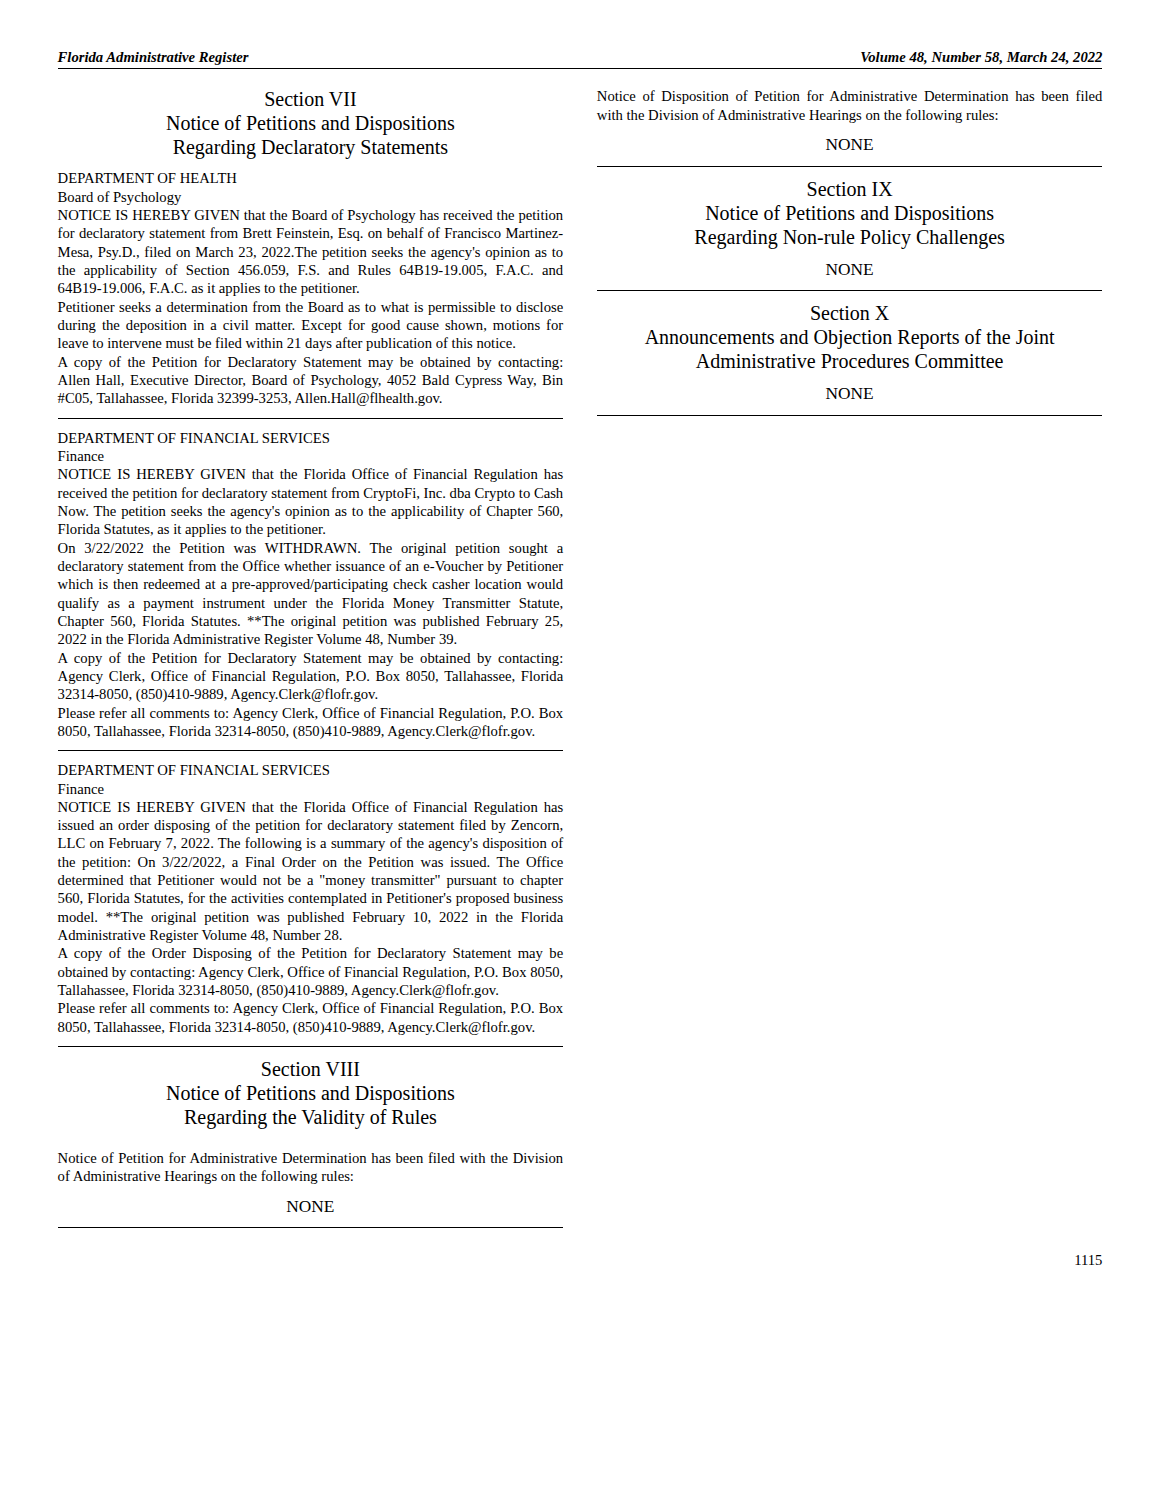Florida Administrative Register
Volume 48, Number 58, March 24, 2022
Section VII
Notice of Petitions and Dispositions
Regarding Declaratory Statements
Department of Health
Board of Psychology
NOTICE IS HEREBY GIVEN that the Board of Psychology has received the petition for declaratory statement from Brett Feinstein, Esq. on behalf of Francisco Martinez-Mesa, Psy.D., filed on March 23, 2022.The petition seeks the agency's opinion as to the applicability of Section 456.059, F.S. and Rules 64B19-19.005, F.A.C. and 64B19-19.006, F.A.C. as it applies to the petitioner.
Petitioner seeks a determination from the Board as to what is permissible to disclose during the deposition in a civil matter. Except for good cause shown, motions for leave to intervene must be filed within 21 days after publication of this notice.
A copy of the Petition for Declaratory Statement may be obtained by contacting: Allen Hall, Executive Director, Board of Psychology, 4052 Bald Cypress Way, Bin #C05, Tallahassee, Florida 32399-3253, Allen.Hall@flhealth.gov.
Department of Financial Services
Finance
NOTICE IS HEREBY GIVEN that the Florida Office of Financial Regulation has received the petition for declaratory statement from CryptoFi, Inc. dba Crypto to Cash Now. The petition seeks the agency's opinion as to the applicability of Chapter 560, Florida Statutes, as it applies to the petitioner.
On 3/22/2022 the Petition was WITHDRAWN. The original petition sought a declaratory statement from the Office whether issuance of an e-Voucher by Petitioner which is then redeemed at a pre-approved/participating check casher location would qualify as a payment instrument under the Florida Money Transmitter Statute, Chapter 560, Florida Statutes. **The original petition was published February 25, 2022 in the Florida Administrative Register Volume 48, Number 39.
A copy of the Petition for Declaratory Statement may be obtained by contacting: Agency Clerk, Office of Financial Regulation, P.O. Box 8050, Tallahassee, Florida 32314-8050, (850)410-9889, Agency.Clerk@flofr.gov.
Please refer all comments to: Agency Clerk, Office of Financial Regulation, P.O. Box 8050, Tallahassee, Florida 32314-8050, (850)410-9889, Agency.Clerk@flofr.gov.
Department of Financial Services
Finance
NOTICE IS HEREBY GIVEN that the Florida Office of Financial Regulation has issued an order disposing of the petition for declaratory statement filed by Zencorn, LLC on February 7, 2022. The following is a summary of the agency's disposition of the petition: On 3/22/2022, a Final Order on the Petition was issued. The Office determined that Petitioner would not be a "money transmitter" pursuant to chapter 560, Florida Statutes, for the activities contemplated in Petitioner's proposed business model. **The original petition was published February 10, 2022 in the Florida Administrative Register Volume 48, Number 28.
A copy of the Order Disposing of the Petition for Declaratory Statement may be obtained by contacting: Agency Clerk, Office of Financial Regulation, P.O. Box 8050, Tallahassee, Florida 32314-8050, (850)410-9889, Agency.Clerk@flofr.gov.
Please refer all comments to: Agency Clerk, Office of Financial Regulation, P.O. Box 8050, Tallahassee, Florida 32314-8050, (850)410-9889, Agency.Clerk@flofr.gov.
Section VIII
Notice of Petitions and Dispositions
Regarding the Validity of Rules
Notice of Petition for Administrative Determination has been filed with the Division of Administrative Hearings on the following rules:
NONE
Notice of Disposition of Petition for Administrative Determination has been filed with the Division of Administrative Hearings on the following rules:
NONE
Section IX
Notice of Petitions and Dispositions
Regarding Non-rule Policy Challenges
NONE
Section X
Announcements and Objection Reports of the Joint Administrative Procedures Committee
NONE
1115